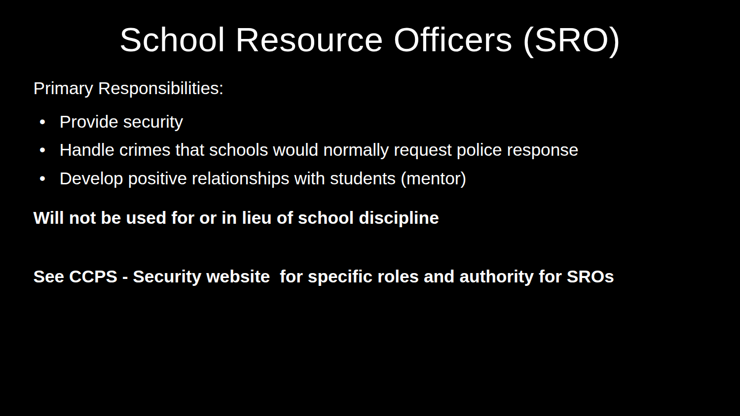School Resource Officers (SRO)
Primary Responsibilities:
Provide security
Handle crimes that schools would normally request police response
Develop positive relationships with students (mentor)
Will not be used for or in lieu of school discipline
See CCPS - Security website for specific roles and authority for SROs